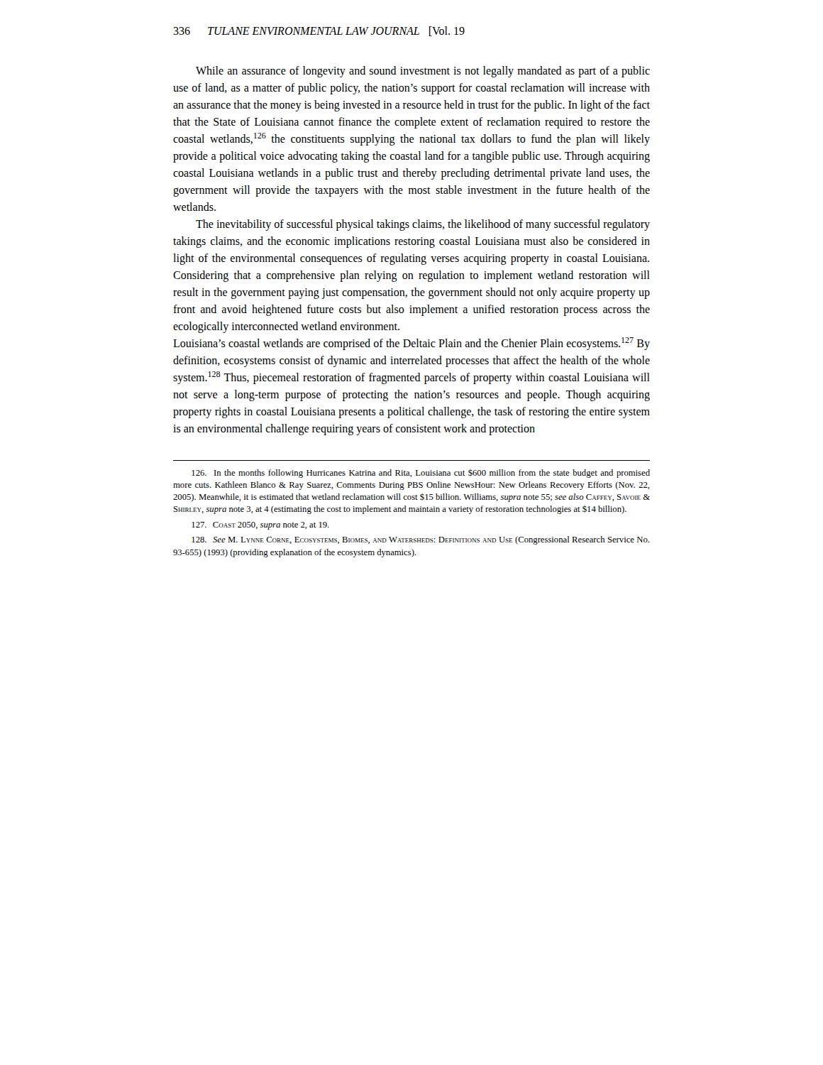336 TULANE ENVIRONMENTAL LAW JOURNAL[Vol. 19
While an assurance of longevity and sound investment is not legally mandated as part of a public use of land, as a matter of public policy, the nation’s support for coastal reclamation will increase with an assurance that the money is being invested in a resource held in trust for the public. In light of the fact that the State of Louisiana cannot finance the complete extent of reclamation required to restore the coastal wetlands,126 the constituents supplying the national tax dollars to fund the plan will likely provide a political voice advocating taking the coastal land for a tangible public use. Through acquiring coastal Louisiana wetlands in a public trust and thereby precluding detrimental private land uses, the government will provide the taxpayers with the most stable investment in the future health of the wetlands.
The inevitability of successful physical takings claims, the likelihood of many successful regulatory takings claims, and the economic implications restoring coastal Louisiana must also be considered in light of the environmental consequences of regulating verses acquiring property in coastal Louisiana. Considering that a comprehensive plan relying on regulation to implement wetland restoration will result in the government paying just compensation, the government should not only acquire property up front and avoid heightened future costs but also implement a unified restoration process across the ecologically interconnected wetland environment.
Louisiana’s coastal wetlands are comprised of the Deltaic Plain and the Chenier Plain ecosystems.127 By definition, ecosystems consist of dynamic and interrelated processes that affect the health of the whole system.128 Thus, piecemeal restoration of fragmented parcels of property within coastal Louisiana will not serve a long-term purpose of protecting the nation’s resources and people. Though acquiring property rights in coastal Louisiana presents a political challenge, the task of restoring the entire system is an environmental challenge requiring years of consistent work and protection
126. In the months following Hurricanes Katrina and Rita, Louisiana cut $600 million from the state budget and promised more cuts. Kathleen Blanco & Ray Suarez, Comments During PBS Online NewsHour: New Orleans Recovery Efforts (Nov. 22, 2005). Meanwhile, it is estimated that wetland reclamation will cost $15 billion. Williams, supra note 55; see also Caffey, Savoie & Shirley, supra note 3, at 4 (estimating the cost to implement and maintain a variety of restoration technologies at $14 billion).
127. Coast 2050, supra note 2, at 19.
128. See M. Lynne Corne, Ecosystems, Biomes, and Watersheds: Definitions and Use (Congressional Research Service No. 93-655) (1993) (providing explanation of the ecosystem dynamics).